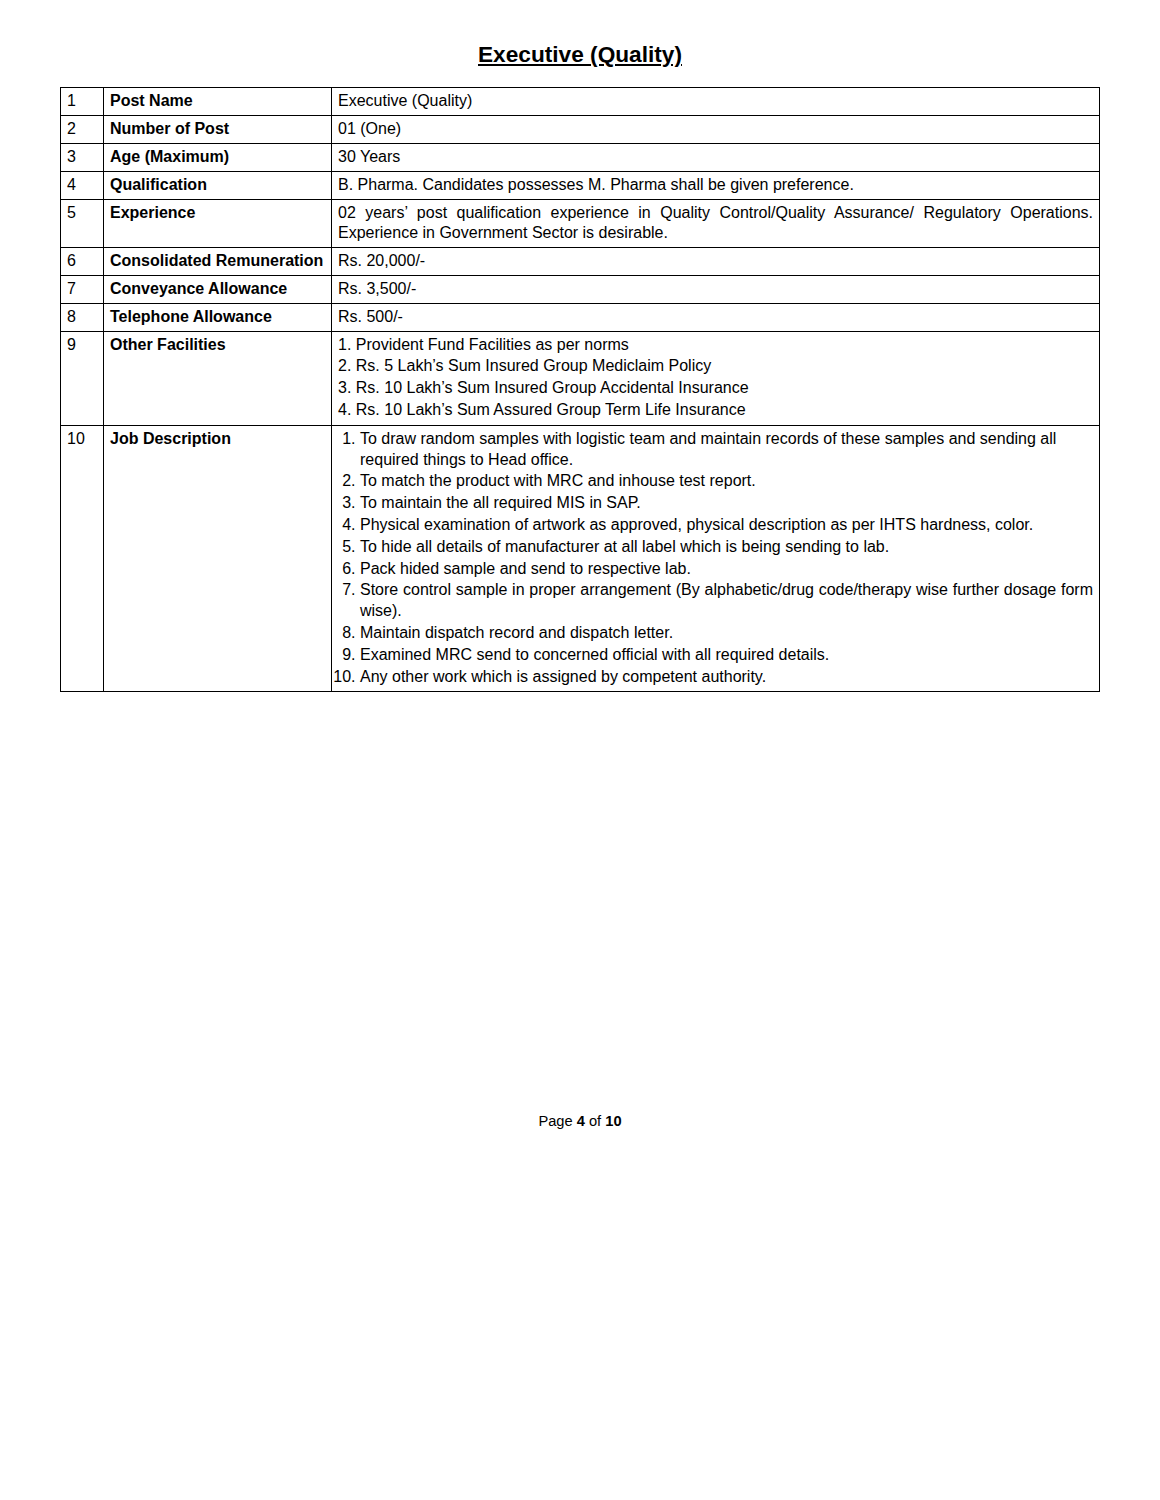Executive (Quality)
| 1 | Post Name | Executive (Quality) |
| 2 | Number of Post | 01 (One) |
| 3 | Age (Maximum) | 30 Years |
| 4 | Qualification | B. Pharma. Candidates possesses M. Pharma shall be given preference. |
| 5 | Experience | 02 years’ post qualification experience in Quality Control/Quality Assurance/ Regulatory Operations. Experience in Government Sector is desirable. |
| 6 | Consolidated Remuneration | Rs. 20,000/- |
| 7 | Conveyance Allowance | Rs. 3,500/- |
| 8 | Telephone Allowance | Rs. 500/- |
| 9 | Other Facilities | 1. Provident Fund Facilities as per norms 2. Rs. 5 Lakh’s Sum Insured Group Mediclaim Policy 3. Rs. 10 Lakh’s Sum Insured Group Accidental Insurance 4. Rs. 10 Lakh’s Sum Assured Group Term Life Insurance |
| 10 | Job Description | To draw random samples with logistic team and maintain records of these samples and sending all required things to Head office. To match the product with MRC and inhouse test report. To maintain the all required MIS in SAP. Physical examination of artwork as approved, physical description as per IHTS hardness, color. To hide all details of manufacturer at all label which is being sending to lab. Pack hided sample and send to respective lab. Store control sample in proper arrangement (By alphabetic/drug code/therapy wise further dosage form wise). Maintain dispatch record and dispatch letter. Examined MRC send to concerned official with all required details. Any other work which is assigned by competent authority. |
Page 4 of 10